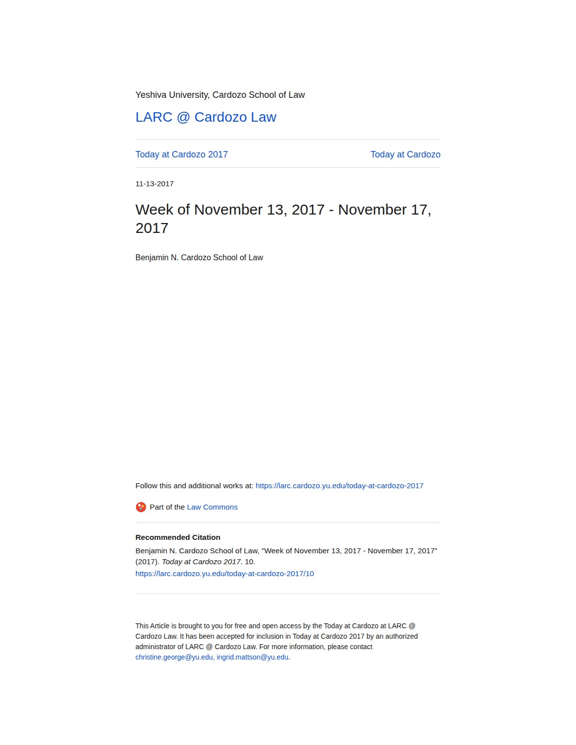Yeshiva University, Cardozo School of Law
LARC @ Cardozo Law
Today at Cardozo 2017
Today at Cardozo
11-13-2017
Week of November 13, 2017 - November 17, 2017
Benjamin N. Cardozo School of Law
Follow this and additional works at: https://larc.cardozo.yu.edu/today-at-cardozo-2017
Part of the Law Commons
Recommended Citation
Benjamin N. Cardozo School of Law, "Week of November 13, 2017 - November 17, 2017" (2017). Today at Cardozo 2017. 10.
https://larc.cardozo.yu.edu/today-at-cardozo-2017/10
This Article is brought to you for free and open access by the Today at Cardozo at LARC @ Cardozo Law. It has been accepted for inclusion in Today at Cardozo 2017 by an authorized administrator of LARC @ Cardozo Law. For more information, please contact christine.george@yu.edu, ingrid.mattson@yu.edu.